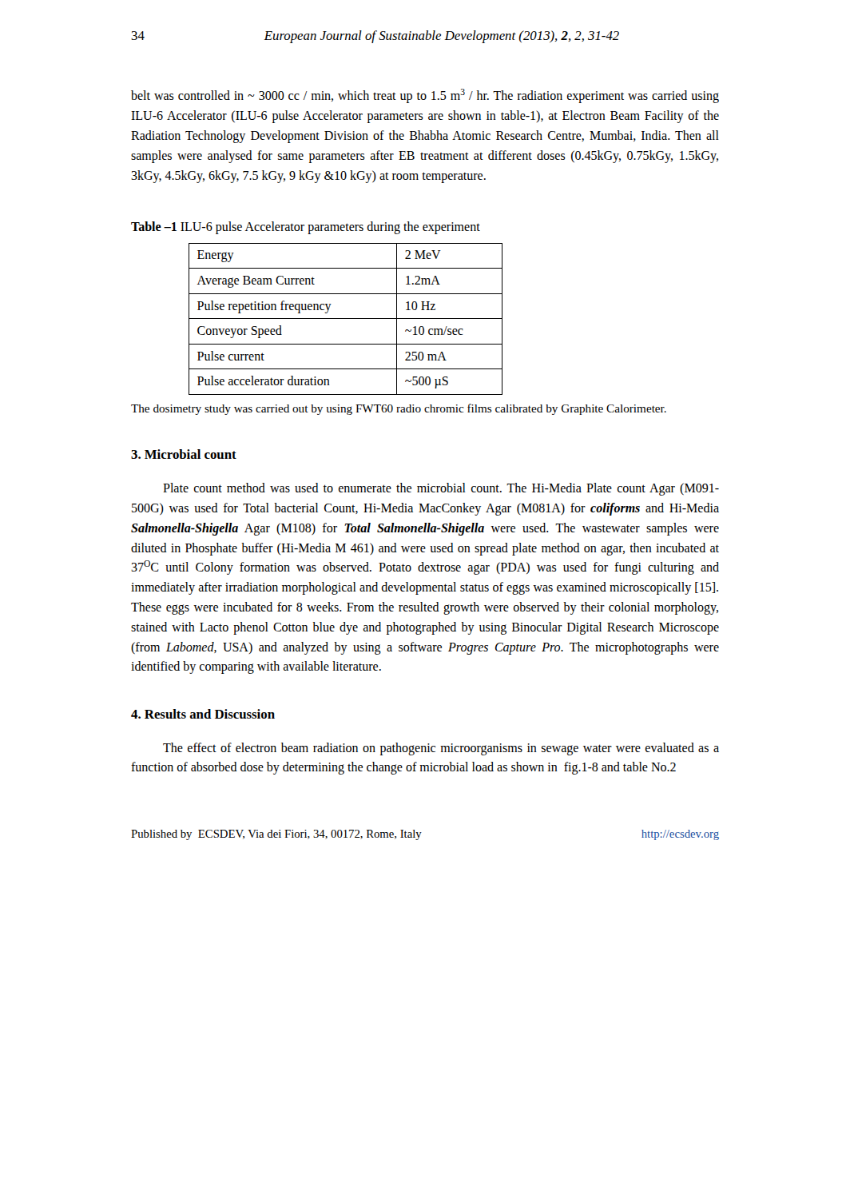34 European Journal of Sustainable Development (2013), 2, 2, 31-42
belt was controlled in ~ 3000 cc / min, which treat up to 1.5 m3 / hr. The radiation experiment was carried using ILU-6 Accelerator (ILU-6 pulse Accelerator parameters are shown in table-1), at Electron Beam Facility of the Radiation Technology Development Division of the Bhabha Atomic Research Centre, Mumbai, India. Then all samples were analysed for same parameters after EB treatment at different doses (0.45kGy, 0.75kGy, 1.5kGy, 3kGy, 4.5kGy, 6kGy, 7.5 kGy, 9 kGy &10 kGy) at room temperature.
Table –1 ILU-6 pulse Accelerator parameters during the experiment
| Energy | 2 MeV |
| Average Beam Current | 1.2mA |
| Pulse repetition frequency | 10 Hz |
| Conveyor Speed | ~10 cm/sec |
| Pulse current | 250 mA |
| Pulse accelerator duration | ~500 µS |
The dosimetry study was carried out by using FWT60 radio chromic films calibrated by Graphite Calorimeter.
3. Microbial count
Plate count method was used to enumerate the microbial count. The Hi-Media Plate count Agar (M091-500G) was used for Total bacterial Count, Hi-Media MacConkey Agar (M081A) for coliforms and Hi-Media Salmonella-Shigella Agar (M108) for Total Salmonella-Shigella were used. The wastewater samples were diluted in Phosphate buffer (Hi-Media M 461) and were used on spread plate method on agar, then incubated at 37OC until Colony formation was observed. Potato dextrose agar (PDA) was used for fungi culturing and immediately after irradiation morphological and developmental status of eggs was examined microscopically [15]. These eggs were incubated for 8 weeks. From the resulted growth were observed by their colonial morphology, stained with Lacto phenol Cotton blue dye and photographed by using Binocular Digital Research Microscope (from Labomed, USA) and analyzed by using a software Progres Capture Pro. The microphotographs were identified by comparing with available literature.
4. Results and Discussion
The effect of electron beam radiation on pathogenic microorganisms in sewage water were evaluated as a function of absorbed dose by determining the change of microbial load as shown in fig.1-8 and table No.2
Published by ECSDEV, Via dei Fiori, 34, 00172, Rome, Italy http://ecsdev.org